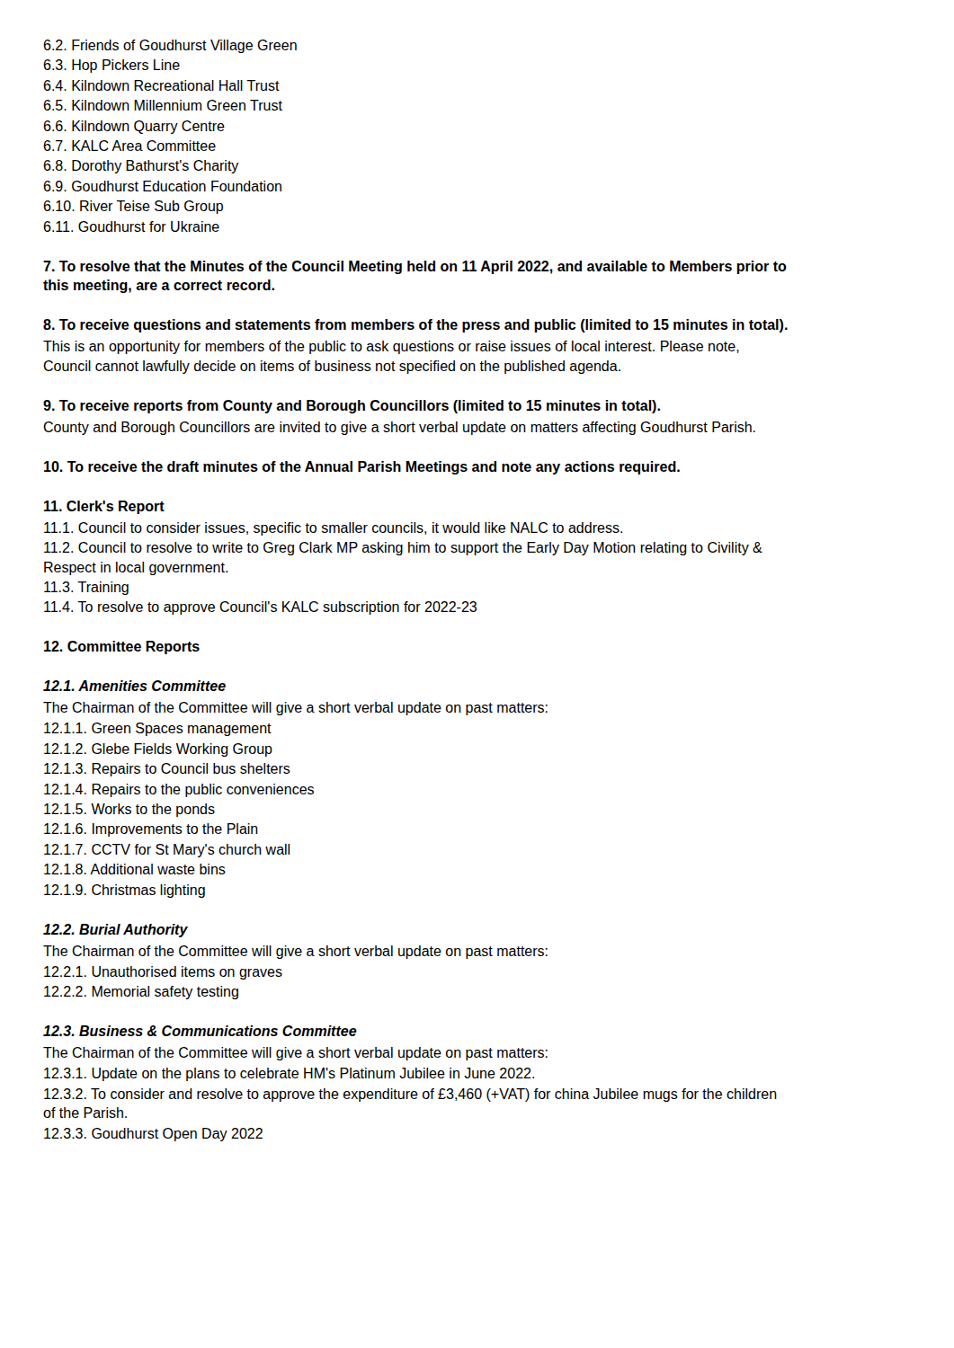6.2. Friends of Goudhurst Village Green
6.3. Hop Pickers Line
6.4. Kilndown Recreational Hall Trust
6.5. Kilndown Millennium Green Trust
6.6. Kilndown Quarry Centre
6.7. KALC Area Committee
6.8. Dorothy Bathurst's Charity
6.9. Goudhurst Education Foundation
6.10. River Teise Sub Group
6.11. Goudhurst for Ukraine
7. To resolve that the Minutes of the Council Meeting held on 11 April 2022, and available to Members prior to this meeting, are a correct record.
8. To receive questions and statements from members of the press and public (limited to 15 minutes in total).
This is an opportunity for members of the public to ask questions or raise issues of local interest. Please note, Council cannot lawfully decide on items of business not specified on the published agenda.
9. To receive reports from County and Borough Councillors (limited to 15 minutes in total).
County and Borough Councillors are invited to give a short verbal update on matters affecting Goudhurst Parish.
10. To receive the draft minutes of the Annual Parish Meetings and note any actions required.
11. Clerk's Report
11.1. Council to consider issues, specific to smaller councils, it would like NALC to address.
11.2. Council to resolve to write to Greg Clark MP asking him to support the Early Day Motion relating to Civility & Respect in local government.
11.3. Training
11.4. To resolve to approve Council's KALC subscription for 2022-23
12. Committee Reports
12.1. Amenities Committee
The Chairman of the Committee will give a short verbal update on past matters:
12.1.1. Green Spaces management
12.1.2. Glebe Fields Working Group
12.1.3. Repairs to Council bus shelters
12.1.4. Repairs to the public conveniences
12.1.5. Works to the ponds
12.1.6. Improvements to the Plain
12.1.7. CCTV for St Mary's church wall
12.1.8. Additional waste bins
12.1.9. Christmas lighting
12.2. Burial Authority
The Chairman of the Committee will give a short verbal update on past matters:
12.2.1. Unauthorised items on graves
12.2.2. Memorial safety testing
12.3. Business & Communications Committee
The Chairman of the Committee will give a short verbal update on past matters:
12.3.1. Update on the plans to celebrate HM's Platinum Jubilee in June 2022.
12.3.2. To consider and resolve to approve the expenditure of £3,460 (+VAT) for china Jubilee mugs for the children of the Parish.
12.3.3. Goudhurst Open Day 2022